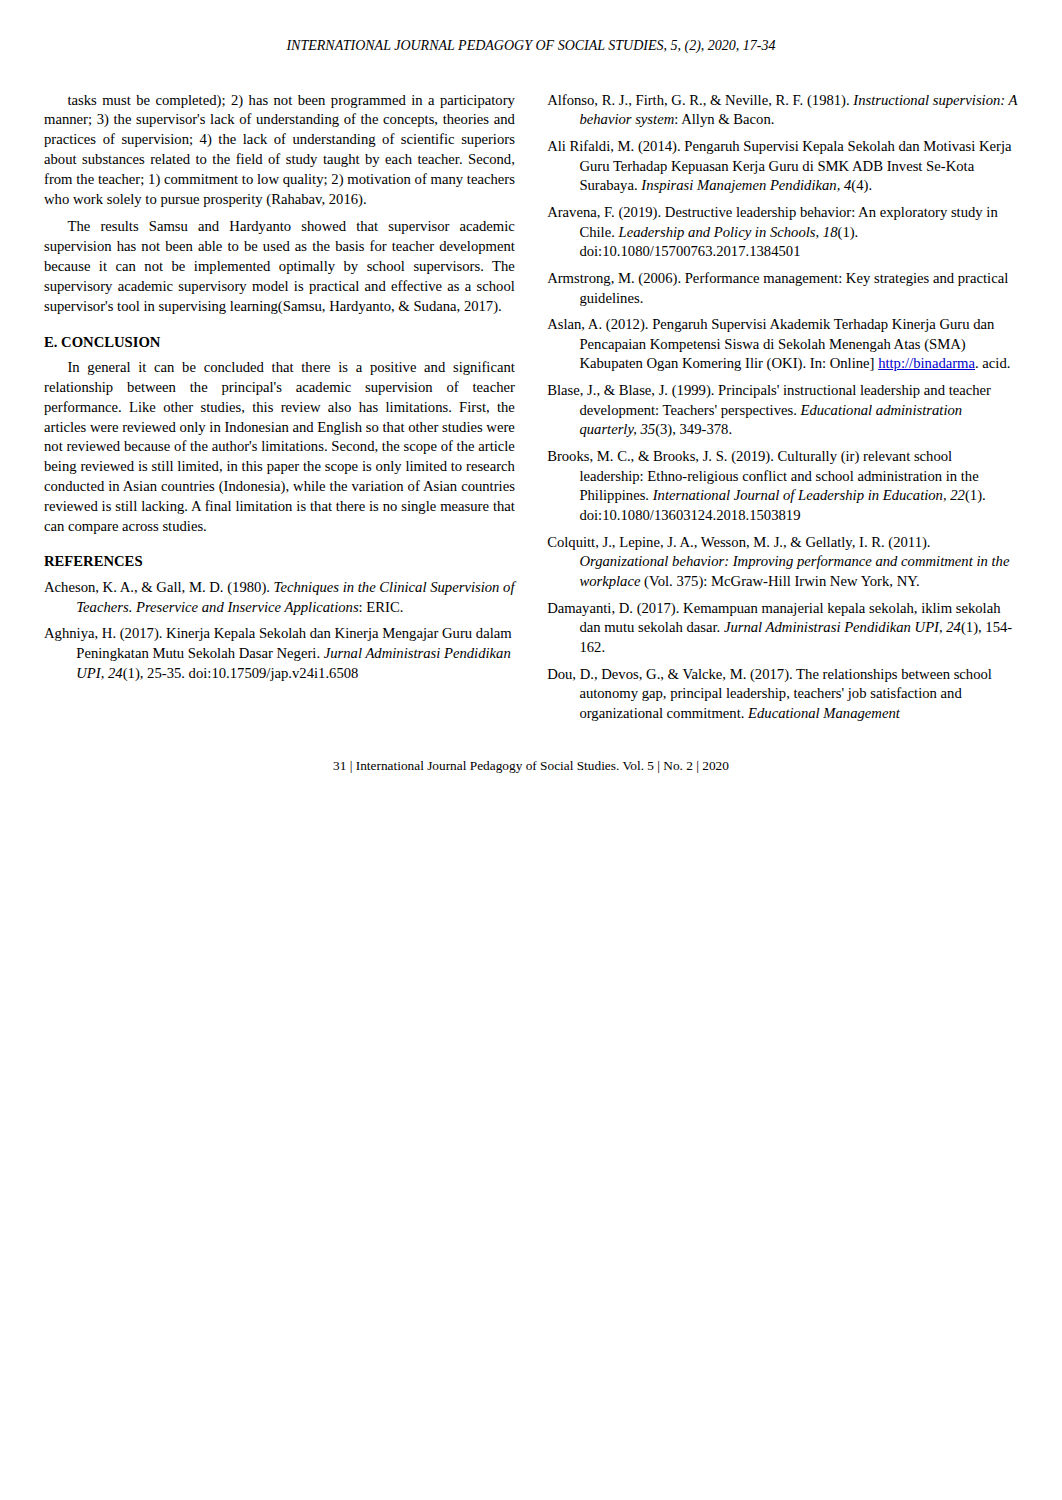INTERNATIONAL JOURNAL PEDAGOGY OF SOCIAL STUDIES, 5, (2), 2020, 17-34
tasks must be completed); 2) has not been programmed in a participatory manner; 3) the supervisor's lack of understanding of the concepts, theories and practices of supervision; 4) the lack of understanding of scientific superiors about substances related to the field of study taught by each teacher. Second, from the teacher; 1) commitment to low quality; 2) motivation of many teachers who work solely to pursue prosperity (Rahabav, 2016).
The results Samsu and Hardyanto showed that supervisor academic supervision has not been able to be used as the basis for teacher development because it can not be implemented optimally by school supervisors. The supervisory academic supervisory model is practical and effective as a school supervisor's tool in supervising learning(Samsu, Hardyanto, & Sudana, 2017).
E. CONCLUSION
In general it can be concluded that there is a positive and significant relationship between the principal's academic supervision of teacher performance. Like other studies, this review also has limitations. First, the articles were reviewed only in Indonesian and English so that other studies were not reviewed because of the author's limitations. Second, the scope of the article being reviewed is still limited, in this paper the scope is only limited to research conducted in Asian countries (Indonesia), while the variation of Asian countries reviewed is still lacking. A final limitation is that there is no single measure that can compare across studies.
REFERENCES
Acheson, K. A., & Gall, M. D. (1980). Techniques in the Clinical Supervision of Teachers. Preservice and Inservice Applications: ERIC.
Aghniya, H. (2017). Kinerja Kepala Sekolah dan Kinerja Mengajar Guru dalam Peningkatan Mutu Sekolah Dasar Negeri. Jurnal Administrasi Pendidikan UPI, 24(1), 25-35. doi:10.17509/jap.v24i1.6508
Alfonso, R. J., Firth, G. R., & Neville, R. F. (1981). Instructional supervision: A behavior system: Allyn & Bacon.
Ali Rifaldi, M. (2014). Pengaruh Supervisi Kepala Sekolah dan Motivasi Kerja Guru Terhadap Kepuasan Kerja Guru di SMK ADB Invest Se-Kota Surabaya. Inspirasi Manajemen Pendidikan, 4(4).
Aravena, F. (2019). Destructive leadership behavior: An exploratory study in Chile. Leadership and Policy in Schools, 18(1). doi:10.1080/15700763.2017.1384501
Armstrong, M. (2006). Performance management: Key strategies and practical guidelines.
Aslan, A. (2012). Pengaruh Supervisi Akademik Terhadap Kinerja Guru dan Pencapaian Kompetensi Siswa di Sekolah Menengah Atas (SMA) Kabupaten Ogan Komering Ilir (OKI). In: Online] http://binadarma. acid.
Blase, J., & Blase, J. (1999). Principals' instructional leadership and teacher development: Teachers' perspectives. Educational administration quarterly, 35(3), 349-378.
Brooks, M. C., & Brooks, J. S. (2019). Culturally (ir) relevant school leadership: Ethno-religious conflict and school administration in the Philippines. International Journal of Leadership in Education, 22(1). doi:10.1080/13603124.2018.1503819
Colquitt, J., Lepine, J. A., Wesson, M. J., & Gellatly, I. R. (2011). Organizational behavior: Improving performance and commitment in the workplace (Vol. 375): McGraw-Hill Irwin New York, NY.
Damayanti, D. (2017). Kemampuan manajerial kepala sekolah, iklim sekolah dan mutu sekolah dasar. Jurnal Administrasi Pendidikan UPI, 24(1), 154-162.
Dou, D., Devos, G., & Valcke, M. (2017). The relationships between school autonomy gap, principal leadership, teachers' job satisfaction and organizational commitment. Educational Management
31 | International Journal Pedagogy of Social Studies. Vol. 5 | No. 2 | 2020